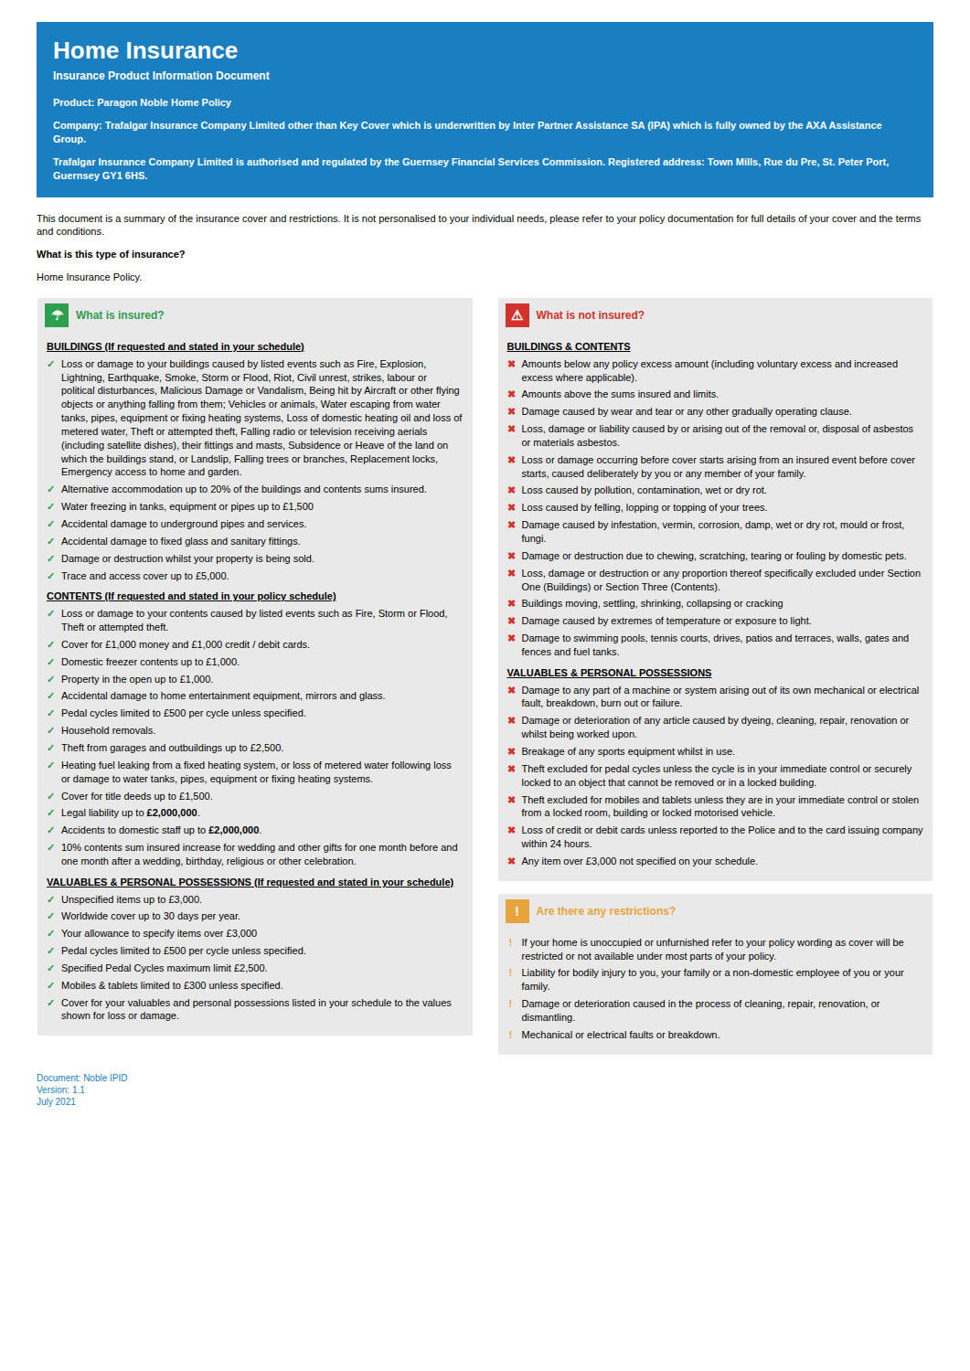Home Insurance
Insurance Product Information Document
Product: Paragon Noble Home Policy
Company: Trafalgar Insurance Company Limited other than Key Cover which is underwritten by Inter Partner Assistance SA (IPA) which is fully owned by the AXA Assistance Group.
Trafalgar Insurance Company Limited is authorised and regulated by the Guernsey Financial Services Commission. Registered address: Town Mills, Rue du Pre, St. Peter Port, Guernsey GY1 6HS.
This document is a summary of the insurance cover and restrictions. It is not personalised to your individual needs, please refer to your policy documentation for full details of your cover and the terms and conditions.
What is this type of insurance?
Home Insurance Policy.
| ☂ What is insured? BUILDINGS (If requested and stated in your schedule) Loss or damage to your buildings caused by listed events such as Fire, Explosion, Lightning, Earthquake, Smoke, Storm or Flood, Riot, Civil unrest, strikes, labour or political disturbances, Malicious Damage or Vandalism, Being hit by Aircraft or other flying objects or anything falling from them; Vehicles or animals, Water escaping from water tanks, pipes, equipment or fixing heating systems, Loss of domestic heating oil and loss of metered water, Theft or attempted theft, Falling radio or television receiving aerials (including satellite dishes), their fittings and masts, Subsidence or Heave of the land on which the buildings stand, or Landslip, Falling trees or branches, Replacement locks, Emergency access to home and garden. Alternative accommodation up to 20% of the buildings and contents sums insured. Water freezing in tanks, equipment or pipes up to £1,500 Accidental damage to underground pipes and services. Accidental damage to fixed glass and sanitary fittings. Damage or destruction whilst your property is being sold. Trace and access cover up to £5,000. CONTENTS (If requested and stated in your policy schedule) Loss or damage to your contents caused by listed events such as Fire, Storm or Flood, Theft or attempted theft. Cover for £1,000 money and £1,000 credit / debit cards. Domestic freezer contents up to £1,000. Property in the open up to £1,000. Accidental damage to home entertainment equipment, mirrors and glass. Pedal cycles limited to £500 per cycle unless specified. Household removals. Theft from garages and outbuildings up to £2,500. Heating fuel leaking from a fixed heating system, or loss of metered water following loss or damage to water tanks, pipes, equipment or fixing heating systems. Cover for title deeds up to £1,500. Legal liability up to £2,000,000 . Accidents to domestic staff up to £2,000,000 . 10% contents sum insured increase for wedding and other gifts for one month before and one month after a wedding, birthday, religious or other celebration. VALUABLES & PERSONAL POSSESSIONS (If requested and stated in your schedule) Unspecified items up to £3,000. Worldwide cover up to 30 days per year. Your allowance to specify items over £3,000 Pedal cycles limited to £500 per cycle unless specified. Specified Pedal Cycles maximum limit £2,500. Mobiles & tablets limited to £300 unless specified. Cover for your valuables and personal possessions listed in your schedule to the values shown for loss or damage. | ⚠ What is not insured? BUILDINGS & CONTENTS Amounts below any policy excess amount (including voluntary excess and increased excess where applicable). Amounts above the sums insured and limits. Damage caused by wear and tear or any other gradually operating clause. Loss, damage or liability caused by or arising out of the removal or, disposal of asbestos or materials asbestos. Loss or damage occurring before cover starts arising from an insured event before cover starts, caused deliberately by you or any member of your family. Loss caused by pollution, contamination, wet or dry rot. Loss caused by felling, lopping or topping of your trees. Damage caused by infestation, vermin, corrosion, damp, wet or dry rot, mould or frost, fungi. Damage or destruction due to chewing, scratching, tearing or fouling by domestic pets. Loss, damage or destruction or any proportion thereof specifically excluded under Section One (Buildings) or Section Three (Contents). Buildings moving, settling, shrinking, collapsing or cracking Damage caused by extremes of temperature or exposure to light. Damage to swimming pools, tennis courts, drives, patios and terraces, walls, gates and fences and fuel tanks. VALUABLES & PERSONAL POSSESSIONS Damage to any part of a machine or system arising out of its own mechanical or electrical fault, breakdown, burn out or failure. Damage or deterioration of any article caused by dyeing, cleaning, repair, renovation or whilst being worked upon. Breakage of any sports equipment whilst in use. Theft excluded for pedal cycles unless the cycle is in your immediate control or securely locked to an object that cannot be removed or in a locked building. Theft excluded for mobiles and tablets unless they are in your immediate control or stolen from a locked room, building or locked motorised vehicle. Loss of credit or debit cards unless reported to the Police and to the card issuing company within 24 hours. Any item over £3,000 not specified on your schedule. ! Are there any restrictions? If your home is unoccupied or unfurnished refer to your policy wording as cover will be restricted or not available under most parts of your policy. Liability for bodily injury to you, your family or a non-domestic employee of you or your family. Damage or deterioration caused in the process of cleaning, repair, renovation, or dismantling. Mechanical or electrical faults or breakdown. |
Document: Noble IPID
Version: 1.1
July 2021